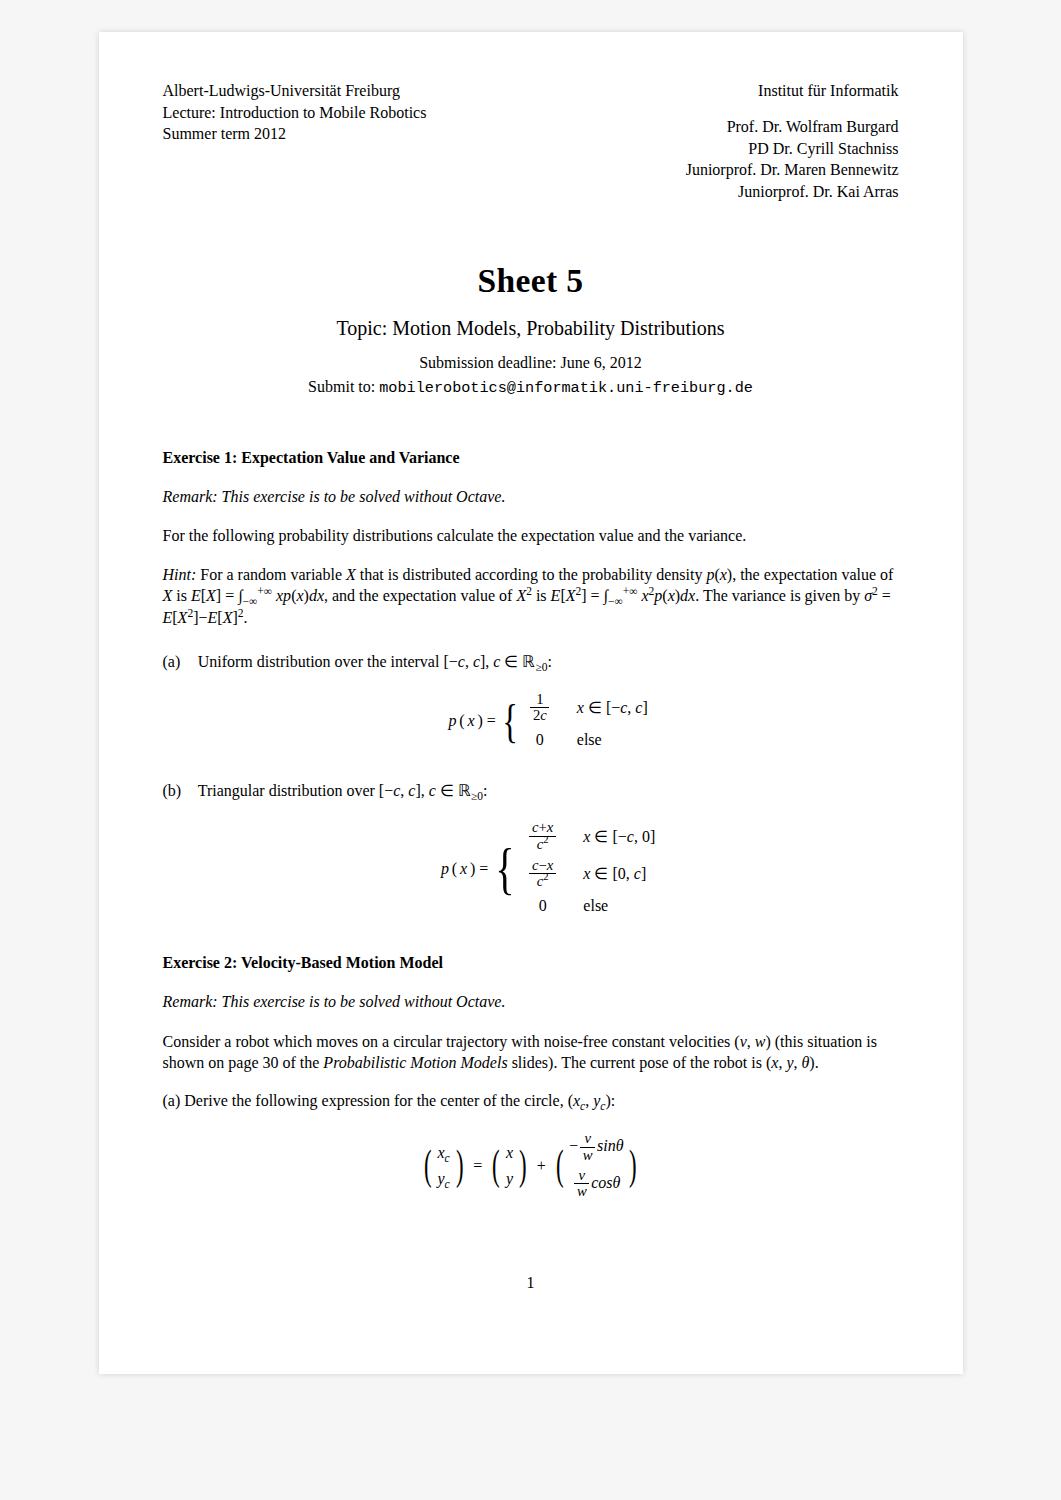Albert-Ludwigs-Universität Freiburg
Lecture: Introduction to Mobile Robotics
Summer term 2012
Institut für Informatik
Prof. Dr. Wolfram Burgard
PD Dr. Cyrill Stachniss
Juniorprof. Dr. Maren Bennewitz
Juniorprof. Dr. Kai Arras
Sheet 5
Topic: Motion Models, Probability Distributions
Submission deadline: June 6, 2012
Submit to: mobilerobotics@informatik.uni-freiburg.de
Exercise 1: Expectation Value and Variance
Remark: This exercise is to be solved without Octave.
For the following probability distributions calculate the expectation value and the variance.
Hint: For a random variable X that is distributed according to the probability density p(x), the expectation value of X is E[X] = ∫−∞+∞ xp(x)dx, and the expectation value of X2 is E[X2] = ∫−∞+∞ x2p(x)dx. The variance is given by σ2 = E[X2]−E[X]2.
Uniform distribution over the interval [−c, c], c ∈ ℝ≥0:
p(x) = { 12c x ∈ [−c, c] 0 else
Triangular distribution over [−c, c], c ∈ ℝ≥0:
p(x) = { c+x c2 x ∈ [−c, 0] c−x c2 x ∈ [0, c] 0 else
Exercise 2: Velocity-Based Motion Model
Remark: This exercise is to be solved without Octave.
Consider a robot which moves on a circular trajectory with noise-free constant velocities (v, w) (this situation is shown on page 30 of the Probabilistic Motion Models slides). The current pose of the robot is (x, y, θ).
(a) Derive the following expression for the center of the circle, (xc, yc):
( xc yc ) = ( x y ) + ( −vw sinθ vw cosθ )
1